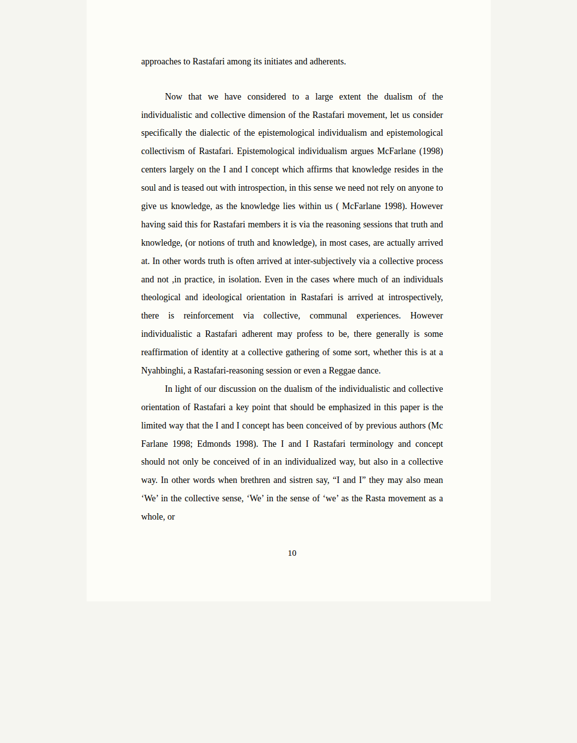approaches to Rastafari among its initiates and adherents.
Now that we have considered to a large extent the dualism of the individualistic and collective dimension of the Rastafari movement, let us consider specifically the dialectic of the epistemological individualism and epistemological collectivism of Rastafari. Epistemological individualism argues McFarlane (1998) centers largely on the I and I concept which affirms that knowledge resides in the soul and is teased out with introspection, in this sense we need not rely on anyone to give us knowledge, as the knowledge lies within us ( McFarlane 1998). However having said this for Rastafari members it is via the reasoning sessions that truth and knowledge, (or notions of truth and knowledge), in most cases, are actually arrived at. In other words truth is often arrived at inter-subjectively via a collective process and not ,in practice, in isolation. Even in the cases where much of an individuals theological and ideological orientation in Rastafari is arrived at introspectively, there is reinforcement via collective, communal experiences. However individualistic a Rastafari adherent may profess to be, there generally is some reaffirmation of identity at a collective gathering of some sort, whether this is at a Nyahbinghi, a Rastafari-reasoning session or even a Reggae dance.
In light of our discussion on the dualism of the individualistic and collective orientation of Rastafari a key point that should be emphasized in this paper is the limited way that the I and I concept has been conceived of by previous authors (Mc Farlane 1998; Edmonds 1998). The I and I Rastafari terminology and concept should not only be conceived of in an individualized way, but also in a collective way. In other words when brethren and sistren say, “I and I” they may also mean ‘We’ in the collective sense, ‘We’ in the sense of ‘we’ as the Rasta movement as a whole, or
10